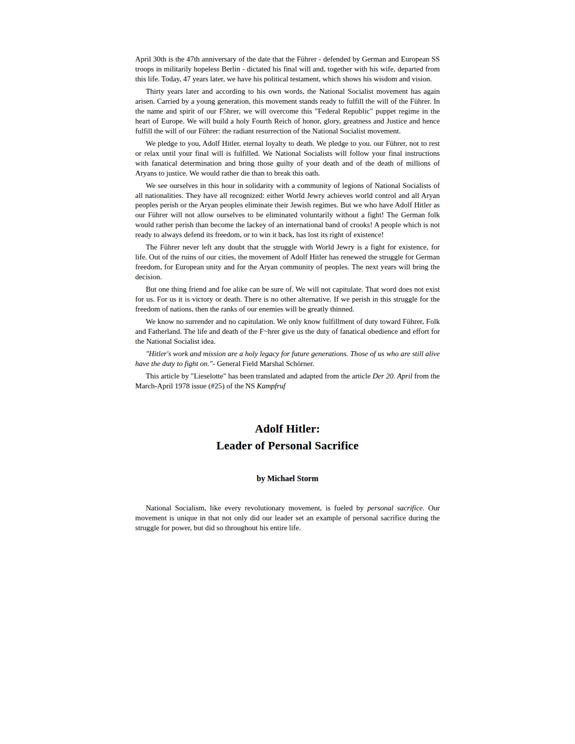April 30th is the 47th anniversary of the date that the Führer - defended by German and European SS troops in militarily hopeless Berlin - dictated his final will and, together with his wife, departed from this life. Today, 47 years later, we have his political testament, which shows his wisdom and vision.
Thirty years later and according to his own words, the National Socialist movement has again arisen. Carried by a young generation, this movement stands ready to fulfill the will of the Führer. In the name and spirit of our F5hrer, we will overcome this "Federal Republic" puppet regime in the heart of Europe. We will build a holy Fourth Reich of honor, glory, greatness and Justice and hence fulfill the will of our Führer: the radiant resurrection of the National Socialist movement.
We pledge to you, Adolf Hitler, eternal loyalty to death. We pledge to you. our Führer, not to rest or relax until your final will is fulfilled. We National Socialists will follow your final instructions with fanatical determination and bring those guilty of your death and of the death of millions of Aryans to justice. We would rather die than to break this oath.
We see ourselves in this hour in solidarity with a community of legions of National Socialists of all nationalities. They have all recognized: either World Jewry achieves world control and all Aryan peoples perish or the Aryan peoples eliminate their Jewish regimes. But we who have Adolf Hitler as our Führer will not allow ourselves to be eliminated voluntarily without a fight! The German folk would rather perish than become the lackey of an international band of crooks! A people which is not ready to always defend its freedom, or to win it back, has lost its right of existence!
The Führer never left any doubt that the struggle with World Jewry is a fight for existence, for life. Out of the ruins of our cities, the movement of Adolf Hitler has renewed the struggle for German freedom, for European unity and for the Aryan community of peoples. The next years will bring the decision.
But one thing friend and foe alike can be sure of. We will not capitulate. That word does not exist for us. For us it is victory or death. There is no other alternative. If we perish in this struggle for the freedom of nations, then the ranks of our enemies will be greatly thinned.
We know no surrender and no capitulation. We only know fulfillment of duty toward Führer, Folk and Fatherland. The life and death of the F~hrer give us the duty of fanatical obedience and effort for the National Socialist idea.
"Hitler's work and mission are a holy legacy for future generations. Those of us who are still alive have the duty to fight on."- General Field Marshal Schörner.
This article by "Lieselotte" has been translated and adapted from the article Der 20. April from the March-April 1978 issue (#25) of the NS Kampfruf
Adolf Hitler:Leader of Personal Sacrifice
by Michael Storm
National Socialism, like every revolutionary movement, is fueled by personal sacrifice. Our movement is unique in that not only did our leader set an example of personal sacrifice during the struggle for power, but did so throughout his entire life.